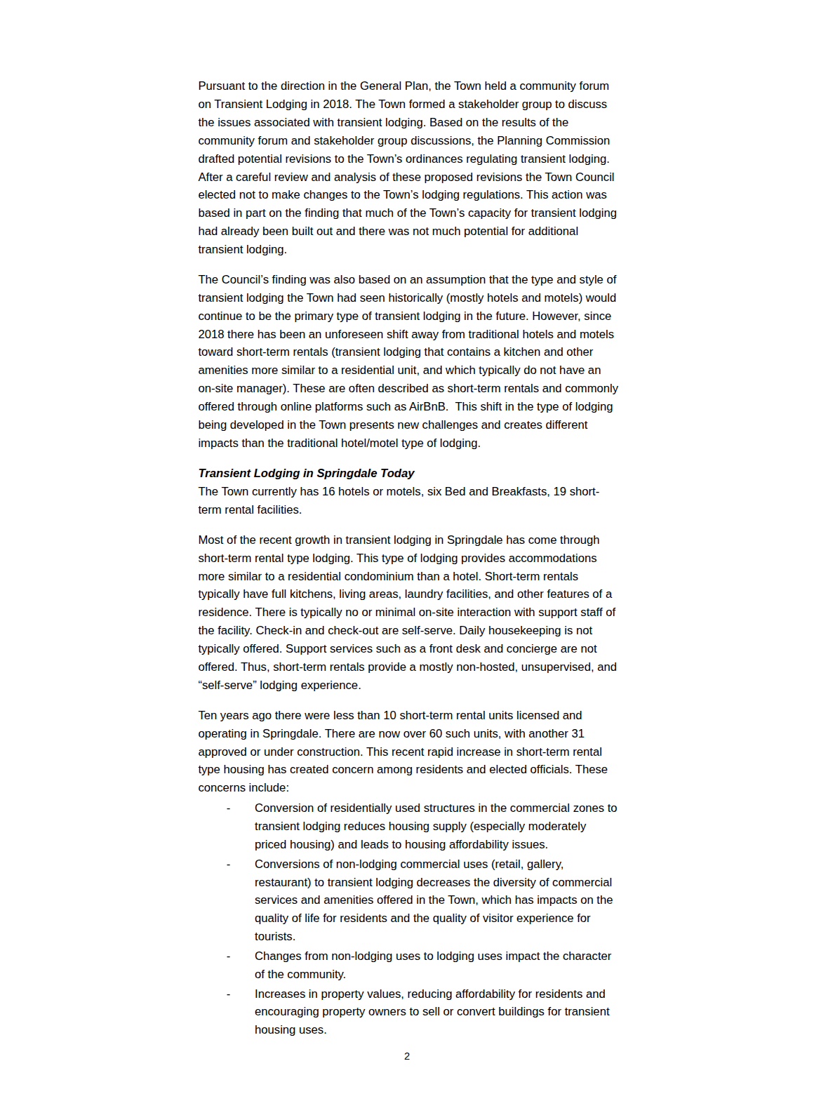Pursuant to the direction in the General Plan, the Town held a community forum on Transient Lodging in 2018. The Town formed a stakeholder group to discuss the issues associated with transient lodging. Based on the results of the community forum and stakeholder group discussions, the Planning Commission drafted potential revisions to the Town’s ordinances regulating transient lodging. After a careful review and analysis of these proposed revisions the Town Council elected not to make changes to the Town’s lodging regulations. This action was based in part on the finding that much of the Town’s capacity for transient lodging had already been built out and there was not much potential for additional transient lodging.
The Council’s finding was also based on an assumption that the type and style of transient lodging the Town had seen historically (mostly hotels and motels) would continue to be the primary type of transient lodging in the future. However, since 2018 there has been an unforeseen shift away from traditional hotels and motels toward short-term rentals (transient lodging that contains a kitchen and other amenities more similar to a residential unit, and which typically do not have an on-site manager). These are often described as short-term rentals and commonly offered through online platforms such as AirBnB. This shift in the type of lodging being developed in the Town presents new challenges and creates different impacts than the traditional hotel/motel type of lodging.
Transient Lodging in Springdale Today
The Town currently has 16 hotels or motels, six Bed and Breakfasts, 19 short-term rental facilities.
Most of the recent growth in transient lodging in Springdale has come through short-term rental type lodging. This type of lodging provides accommodations more similar to a residential condominium than a hotel. Short-term rentals typically have full kitchens, living areas, laundry facilities, and other features of a residence. There is typically no or minimal on-site interaction with support staff of the facility. Check-in and check-out are self-serve. Daily housekeeping is not typically offered. Support services such as a front desk and concierge are not offered. Thus, short-term rentals provide a mostly non-hosted, unsupervised, and “self-serve” lodging experience.
Ten years ago there were less than 10 short-term rental units licensed and operating in Springdale. There are now over 60 such units, with another 31 approved or under construction. This recent rapid increase in short-term rental type housing has created concern among residents and elected officials. These concerns include:
Conversion of residentially used structures in the commercial zones to transient lodging reduces housing supply (especially moderately priced housing) and leads to housing affordability issues.
Conversions of non-lodging commercial uses (retail, gallery, restaurant) to transient lodging decreases the diversity of commercial services and amenities offered in the Town, which has impacts on the quality of life for residents and the quality of visitor experience for tourists.
Changes from non-lodging uses to lodging uses impact the character of the community.
Increases in property values, reducing affordability for residents and encouraging property owners to sell or convert buildings for transient housing uses.
2